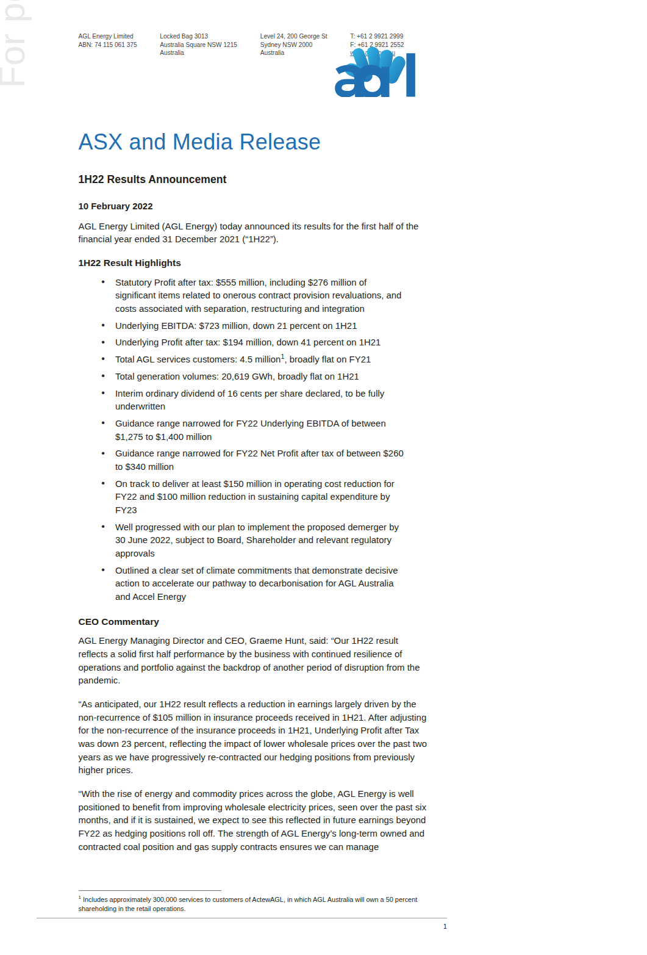For personal use only
AGL Energy Limited
ABN: 74 115 061 375
Locked Bag 3013
Australia Square NSW 1215
Australia
Level 24, 200 George St
Sydney NSW 2000
Australia
T: +61 2 9921 2999
F: +61 2 9921 2552
www.agl.com.au
ASX and Media Release
1H22 Results Announcement
10 February 2022
AGL Energy Limited (AGL Energy) today announced its results for the first half of the financial year ended 31 December 2021 (“1H22”).
1H22 Result Highlights
Statutory Profit after tax: $555 million, including $276 million of significant items related to onerous contract provision revaluations, and costs associated with separation, restructuring and integration
Underlying EBITDA: $723 million, down 21 percent on 1H21
Underlying Profit after tax: $194 million, down 41 percent on 1H21
Total AGL services customers: 4.5 million1, broadly flat on FY21
Total generation volumes: 20,619 GWh, broadly flat on 1H21
Interim ordinary dividend of 16 cents per share declared, to be fully underwritten
Guidance range narrowed for FY22 Underlying EBITDA of between $1,275 to $1,400 million
Guidance range narrowed for FY22 Net Profit after tax of between $260 to $340 million
On track to deliver at least $150 million in operating cost reduction for FY22 and $100 million reduction in sustaining capital expenditure by FY23
Well progressed with our plan to implement the proposed demerger by 30 June 2022, subject to Board, Shareholder and relevant regulatory approvals
Outlined a clear set of climate commitments that demonstrate decisive action to accelerate our pathway to decarbonisation for AGL Australia and Accel Energy
CEO Commentary
AGL Energy Managing Director and CEO, Graeme Hunt, said: “Our 1H22 result reflects a solid first half performance by the business with continued resilience of operations and portfolio against the backdrop of another period of disruption from the pandemic.
“As anticipated, our 1H22 result reflects a reduction in earnings largely driven by the non-recurrence of $105 million in insurance proceeds received in 1H21. After adjusting for the non-recurrence of the insurance proceeds in 1H21, Underlying Profit after Tax was down 23 percent, reflecting the impact of lower wholesale prices over the past two years as we have progressively re-contracted our hedging positions from previously higher prices.
“With the rise of energy and commodity prices across the globe, AGL Energy is well positioned to benefit from improving wholesale electricity prices, seen over the past six months, and if it is sustained, we expect to see this reflected in future earnings beyond FY22 as hedging positions roll off. The strength of AGL Energy’s long-term owned and contracted coal position and gas supply contracts ensures we can manage
1 Includes approximately 300,000 services to customers of ActewAGL, in which AGL Australia will own a 50 percent shareholding in the retail operations.
1